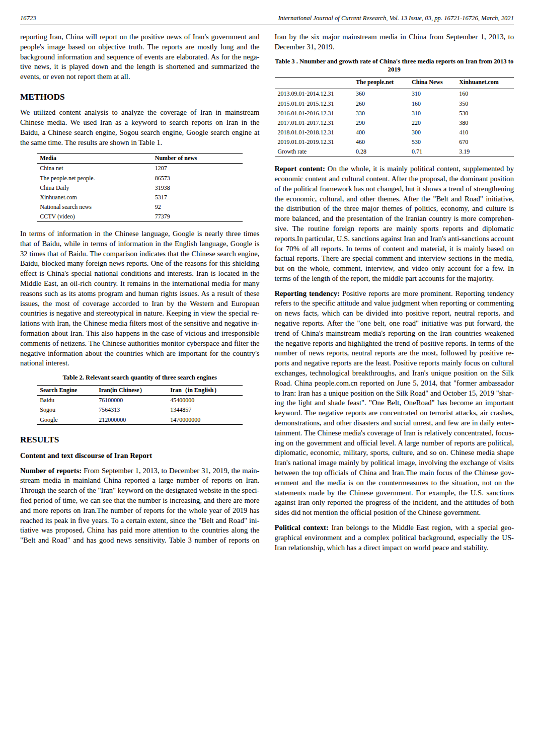16723 International Journal of Current Research, Vol. 13 Issue, 03, pp. 16721-16726, March, 2021
reporting Iran, China will report on the positive news of Iran's government and people's image based on objective truth. The reports are mostly long and the background information and sequence of events are elaborated. As for the negative news, it is played down and the length is shortened and summarized the events, or even not report them at all.
METHODS
We utilized content analysis to analyze the coverage of Iran in mainstream Chinese media. We used Iran as a keyword to search reports on Iran in the Baidu, a Chinese search engine, Sogou search engine, Google search engine at the same time. The results are shown in Table 1.
| Media | Number of news |
| --- | --- |
| China net | 1207 |
| The people.net people. | 86573 |
| China Daily | 31938 |
| Xinhuanet.com | 5317 |
| National search news | 92 |
| CCTV (video) | 77379 |
In terms of information in the Chinese language, Google is nearly three times that of Baidu, while in terms of information in the English language, Google is 32 times that of Baidu. The comparison indicates that the Chinese search engine, Baidu, blocked many foreign news reports. One of the reasons for this shielding effect is China's special national conditions and interests. Iran is located in the Middle East, an oil-rich country. It remains in the international media for many reasons such as its atoms program and human rights issues. As a result of these issues, the most of coverage accorded to Iran by the Western and European countries is negative and stereotypical in nature. Keeping in view the special relations with Iran, the Chinese media filters most of the sensitive and negative information about Iran. This also happens in the case of vicious and irresponsible comments of netizens. The Chinese authorities monitor cyberspace and filter the negative information about the countries which are important for the country's national interest.
Table 2. Relevant search quantity of three search engines
| Search Engine | Iran(in Chinese） | Iran（in English） |
| --- | --- | --- |
| Baidu | 76100000 | 45400000 |
| Sogou | 7564313 | 1344857 |
| Google | 212000000 | 1470000000 |
RESULTS
Content and text discourse of Iran Report
Number of reports: From September 1, 2013, to December 31, 2019, the mainstream media in mainland China reported a large number of reports on Iran. Through the search of the "Iran" keyword on the designated website in the specified period of time, we can see that the number is increasing, and there are more and more reports on Iran.The number of reports for the whole year of 2019 has reached its peak in five years. To a certain extent, since the "Belt and Road" initiative was proposed, China has paid more attention to the countries along the "Belt and Road" and has good news sensitivity. Table 3 number of reports on Iran by the six major mainstream media in China from September 1, 2013, to December 31, 2019.
Table 3 . Nnumber and growth rate of China's three media reports on Iran from 2013 to 2019
| | The people.net | China News | Xinhuanet.com |
| --- | --- | --- | --- |
| 2013.09.01-2014.12.31 | 360 | 310 | 160 |
| 2015.01.01-2015.12.31 | 260 | 160 | 350 |
| 2016.01.01-2016.12.31 | 330 | 310 | 530 |
| 2017.01.01-2017.12.31 | 290 | 220 | 380 |
| 2018.01.01-2018.12.31 | 400 | 300 | 410 |
| 2019.01.01-2019.12.31 | 460 | 530 | 670 |
| Growth rate | 0.28 | 0.71 | 3.19 |
Report content: On the whole, it is mainly political content, supplemented by economic content and cultural content. After the proposal, the dominant position of the political framework has not changed, but it shows a trend of strengthening the economic, cultural, and other themes. After the "Belt and Road" initiative, the distribution of the three major themes of politics, economy, and culture is more balanced, and the presentation of the Iranian country is more comprehensive. The routine foreign reports are mainly sports reports and diplomatic reports.In particular, U.S. sanctions against Iran and Iran's anti-sanctions account for 70% of all reports. In terms of content and material, it is mainly based on factual reports. There are special comment and interview sections in the media, but on the whole, comment, interview, and video only account for a few. In terms of the length of the report, the middle part accounts for the majority.
Reporting tendency: Positive reports are more prominent. Reporting tendency refers to the specific attitude and value judgment when reporting or commenting on news facts, which can be divided into positive report, neutral reports, and negative reports. After the "one belt, one road" initiative was put forward, the trend of China's mainstream media's reporting on the Iran countries weakened the negative reports and highlighted the trend of positive reports. In terms of the number of news reports, neutral reports are the most, followed by positive reports and negative reports are the least. Positive reports mainly focus on cultural exchanges, technological breakthroughs, and Iran's unique position on the Silk Road. China people.com.cn reported on June 5, 2014, that "former ambassador to Iran: Iran has a unique position on the Silk Road" and October 15, 2019 "sharing the light and shade feast". "One Belt, OneRoad" has become an important keyword. The negative reports are concentrated on terrorist attacks, air crashes, demonstrations, and other disasters and social unrest, and few are in daily entertainment. The Chinese media's coverage of Iran is relatively concentrated, focusing on the government and official level. A large number of reports are political, diplomatic, economic, military, sports, culture, and so on. Chinese media shape Iran's national image mainly by political image, involving the exchange of visits between the top officials of China and Iran.The main focus of the Chinese government and the media is on the countermeasures to the situation, not on the statements made by the Chinese government. For example, the U.S. sanctions against Iran only reported the progress of the incident, and the attitudes of both sides did not mention the official position of the Chinese government.
Political context: Iran belongs to the Middle East region, with a special geographical environment and a complex political background, especially the US-Iran relationship, which has a direct impact on world peace and stability.